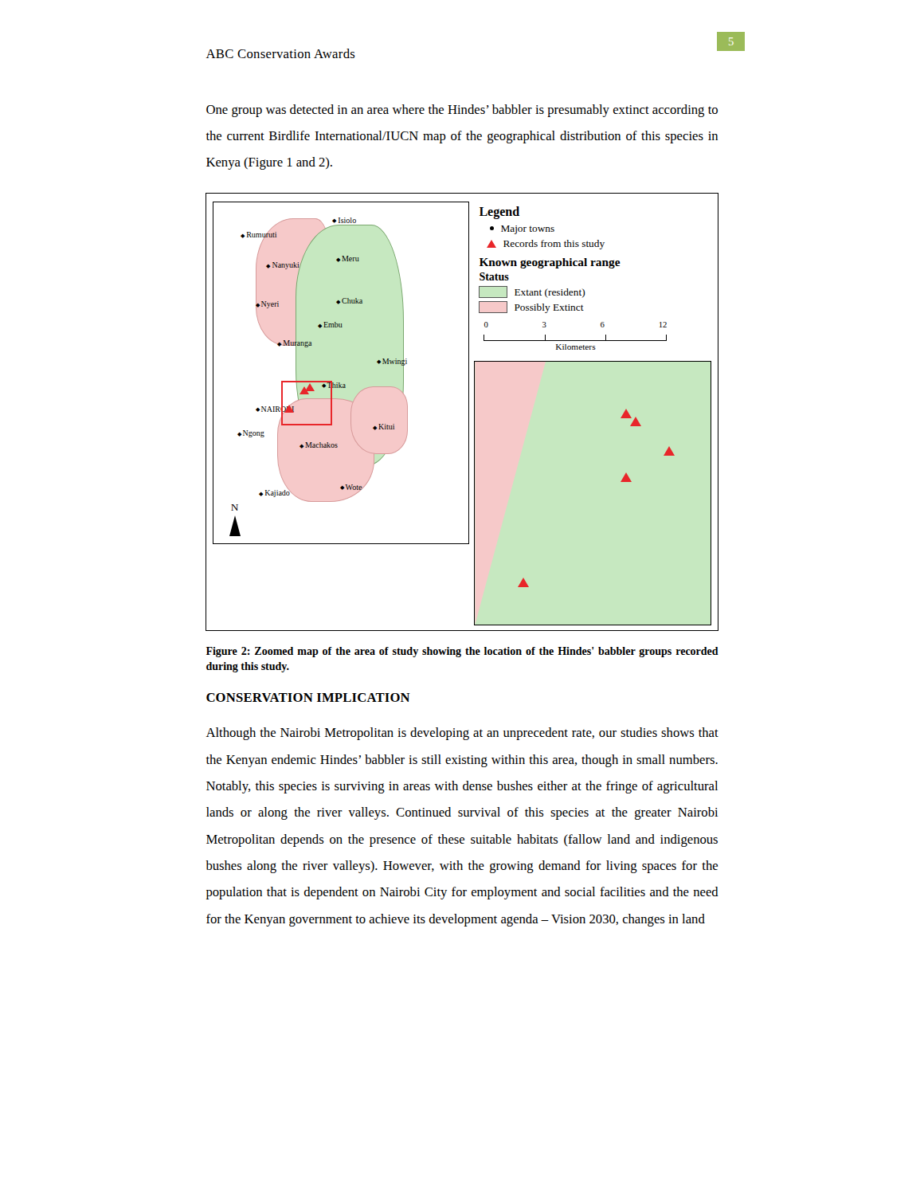5
ABC Conservation Awards
One group was detected in an area where the Hindes’ babbler is presumably extinct according to the current Birdlife International/IUCN map of the geographical distribution of this species in Kenya (Figure 1 and 2).
Rumuruti
Isiolo
Nanyuki
Meru
Chuka
Nyeri
Embu
Muranga
Mwingi
Thika
NAIROBI
Ngong
Kitui
Machakos
Kajiado
Wote
N
Legend
Major towns
Records from this study
Known geographical range
Status
Extant (resident)
Possibly Extinct
03612
Kilometers
Figure 2: Zoomed map of the area of study showing the location of the Hindes' babbler groups recorded during this study.
CONSERVATION IMPLICATION
Although the Nairobi Metropolitan is developing at an unprecedent rate, our studies shows that the Kenyan endemic Hindes’ babbler is still existing within this area, though in small numbers. Notably, this species is surviving in areas with dense bushes either at the fringe of agricultural lands or along the river valleys. Continued survival of this species at the greater Nairobi Metropolitan depends on the presence of these suitable habitats (fallow land and indigenous bushes along the river valleys). However, with the growing demand for living spaces for the population that is dependent on Nairobi City for employment and social facilities and the need for the Kenyan government to achieve its development agenda – Vision 2030, changes in land